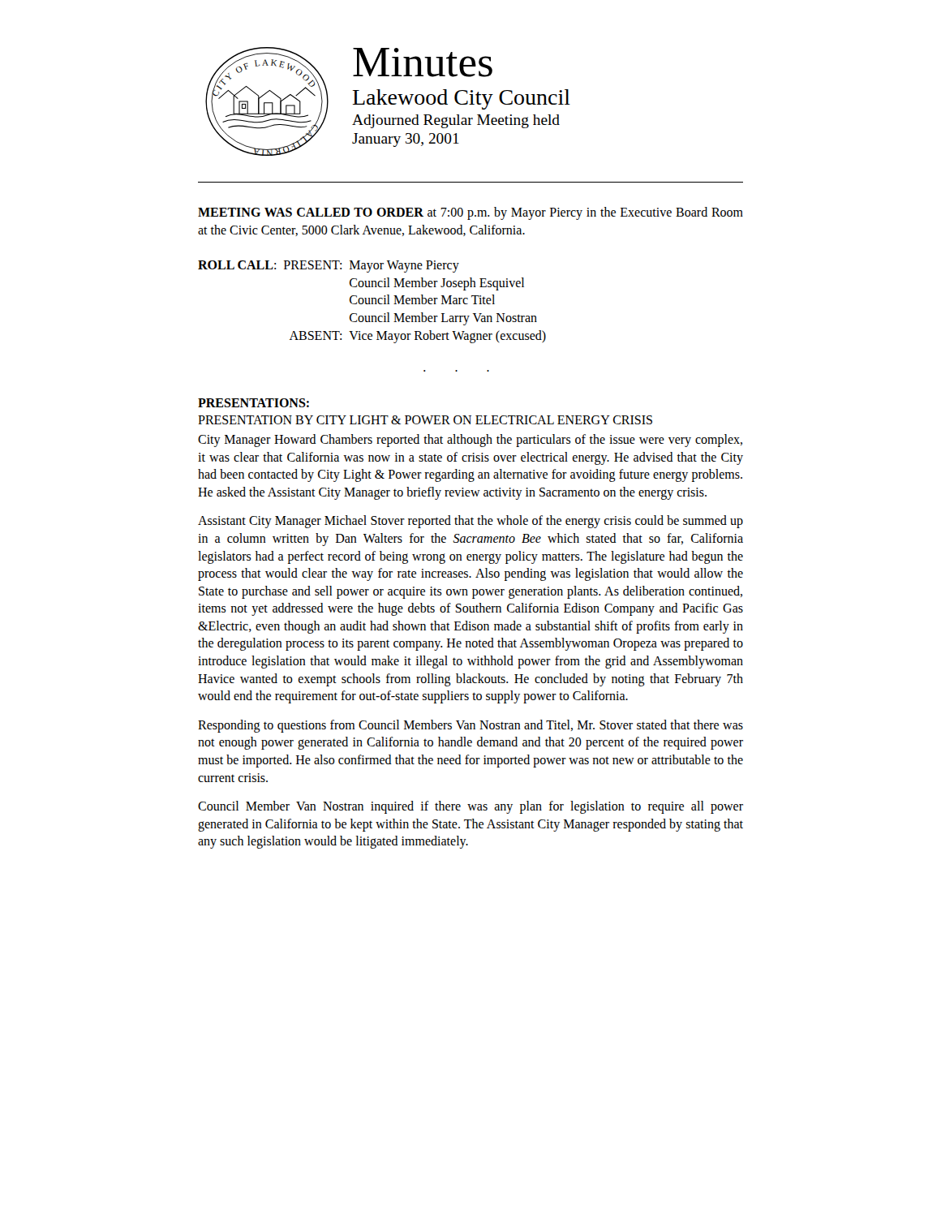CITY OF LAKEWOOD CALIFORNIA
Minutes
Lakewood City Council
Adjourned Regular Meeting held
January 30, 2001
MEETING WAS CALLED TO ORDER at 7:00 p.m. by Mayor Piercy in the Executive Board Room at the Civic Center, 5000 Clark Avenue, Lakewood, California.
| ROLL CALL : PRESENT: | Mayor Wayne Piercy |
| | Council Member Joseph Esquivel |
| | Council Member Marc Titel |
| | Council Member Larry Van Nostran |
| ABSENT: | Vice Mayor Robert Wagner (excused) |
...
PRESENTATIONS:
PRESENTATION BY CITY LIGHT & POWER ON ELECTRICAL ENERGY CRISIS
City Manager Howard Chambers reported that although the particulars of the issue were very complex, it was clear that California was now in a state of crisis over electrical energy. He advised that the City had been contacted by City Light & Power regarding an alternative for avoiding future energy problems. He asked the Assistant City Manager to briefly review activity in Sacramento on the energy crisis.
Assistant City Manager Michael Stover reported that the whole of the energy crisis could be summed up in a column written by Dan Walters for the Sacramento Bee which stated that so far, California legislators had a perfect record of being wrong on energy policy matters. The legislature had begun the process that would clear the way for rate increases. Also pending was legislation that would allow the State to purchase and sell power or acquire its own power generation plants. As deliberation continued, items not yet addressed were the huge debts of Southern California Edison Company and Pacific Gas &Electric, even though an audit had shown that Edison made a substantial shift of profits from early in the deregulation process to its parent company. He noted that Assemblywoman Oropeza was prepared to introduce legislation that would make it illegal to withhold power from the grid and Assemblywoman Havice wanted to exempt schools from rolling blackouts. He concluded by noting that February 7th would end the requirement for out-of-state suppliers to supply power to California.
Responding to questions from Council Members Van Nostran and Titel, Mr. Stover stated that there was not enough power generated in California to handle demand and that 20 percent of the required power must be imported. He also confirmed that the need for imported power was not new or attributable to the current crisis.
Council Member Van Nostran inquired if there was any plan for legislation to require all power generated in California to be kept within the State. The Assistant City Manager responded by stating that any such legislation would be litigated immediately.